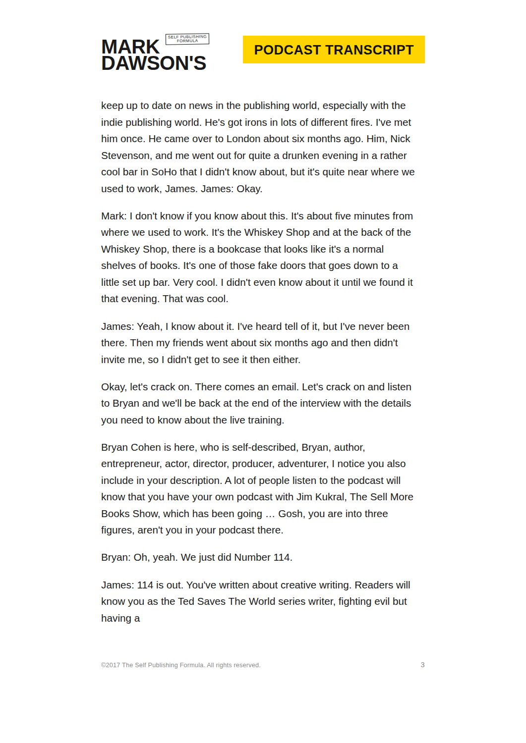SELF PUBLISHING FORMULA MARK DAWSON'S
Podcast Transcript
keep up to date on news in the publishing world, especially with the indie publishing world. He's got irons in lots of different fires. I've met him once. He came over to London about six months ago. Him, Nick Stevenson, and me went out for quite a drunken evening in a rather cool bar in SoHo that I didn't know about, but it's quite near where we used to work, James. James: Okay.
Mark: I don't know if you know about this. It's about five minutes from where we used to work. It's the Whiskey Shop and at the back of the Whiskey Shop, there is a bookcase that looks like it's a normal shelves of books. It's one of those fake doors that goes down to a little set up bar. Very cool. I didn't even know about it until we found it that evening. That was cool.
James: Yeah, I know about it. I've heard tell of it, but I've never been there. Then my friends went about six months ago and then didn't invite me, so I didn't get to see it then either.
Okay, let's crack on. There comes an email. Let's crack on and listen to Bryan and we'll be back at the end of the interview with the details you need to know about the live training.
Bryan Cohen is here, who is self-described, Bryan, author, entrepreneur, actor, director, producer, adventurer, I notice you also include in your description. A lot of people listen to the podcast will know that you have your own podcast with Jim Kukral, The Sell More Books Show, which has been going … Gosh, you are into three figures, aren't you in your podcast there.
Bryan: Oh, yeah. We just did Number 114.
James: 114 is out. You've written about creative writing. Readers will know you as the Ted Saves The World series writer, fighting evil but having a
©2017 The Self Publishing Formula. All rights reserved.
3